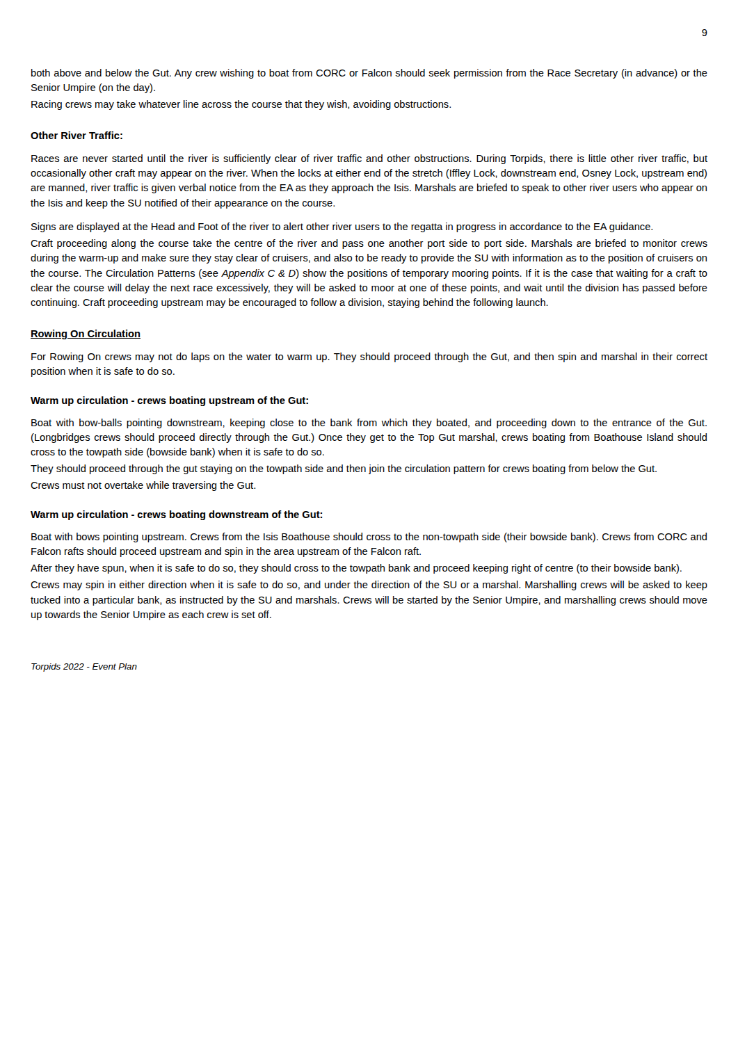9
both above and below the Gut. Any crew wishing to boat from CORC or Falcon should seek permission from the Race Secretary (in advance) or the Senior Umpire (on the day).
Racing crews may take whatever line across the course that they wish, avoiding obstructions.
Other River Traffic:
Races are never started until the river is sufficiently clear of river traffic and other obstructions. During Torpids, there is little other river traffic, but occasionally other craft may appear on the river. When the locks at either end of the stretch (Iffley Lock, downstream end, Osney Lock, upstream end) are manned, river traffic is given verbal notice from the EA as they approach the Isis. Marshals are briefed to speak to other river users who appear on the Isis and keep the SU notified of their appearance on the course.
Signs are displayed at the Head and Foot of the river to alert other river users to the regatta in progress in accordance to the EA guidance.
Craft proceeding along the course take the centre of the river and pass one another port side to port side. Marshals are briefed to monitor crews during the warm-up and make sure they stay clear of cruisers, and also to be ready to provide the SU with information as to the position of cruisers on the course. The Circulation Patterns (see Appendix C & D) show the positions of temporary mooring points. If it is the case that waiting for a craft to clear the course will delay the next race excessively, they will be asked to moor at one of these points, and wait until the division has passed before continuing. Craft proceeding upstream may be encouraged to follow a division, staying behind the following launch.
Rowing On Circulation
For Rowing On crews may not do laps on the water to warm up. They should proceed through the Gut, and then spin and marshal in their correct position when it is safe to do so.
Warm up circulation - crews boating upstream of the Gut:
Boat with bow-balls pointing downstream, keeping close to the bank from which they boated, and proceeding down to the entrance of the Gut. (Longbridges crews should proceed directly through the Gut.) Once they get to the Top Gut marshal, crews boating from Boathouse Island should cross to the towpath side (bowside bank) when it is safe to do so.
They should proceed through the gut staying on the towpath side and then join the circulation pattern for crews boating from below the Gut.
Crews must not overtake while traversing the Gut.
Warm up circulation - crews boating downstream of the Gut:
Boat with bows pointing upstream. Crews from the Isis Boathouse should cross to the non-towpath side (their bowside bank). Crews from CORC and Falcon rafts should proceed upstream and spin in the area upstream of the Falcon raft.
After they have spun, when it is safe to do so, they should cross to the towpath bank and proceed keeping right of centre (to their bowside bank).
Crews may spin in either direction when it is safe to do so, and under the direction of the SU or a marshal. Marshalling crews will be asked to keep tucked into a particular bank, as instructed by the SU and marshals. Crews will be started by the Senior Umpire, and marshalling crews should move up towards the Senior Umpire as each crew is set off.
Torpids 2022 - Event Plan